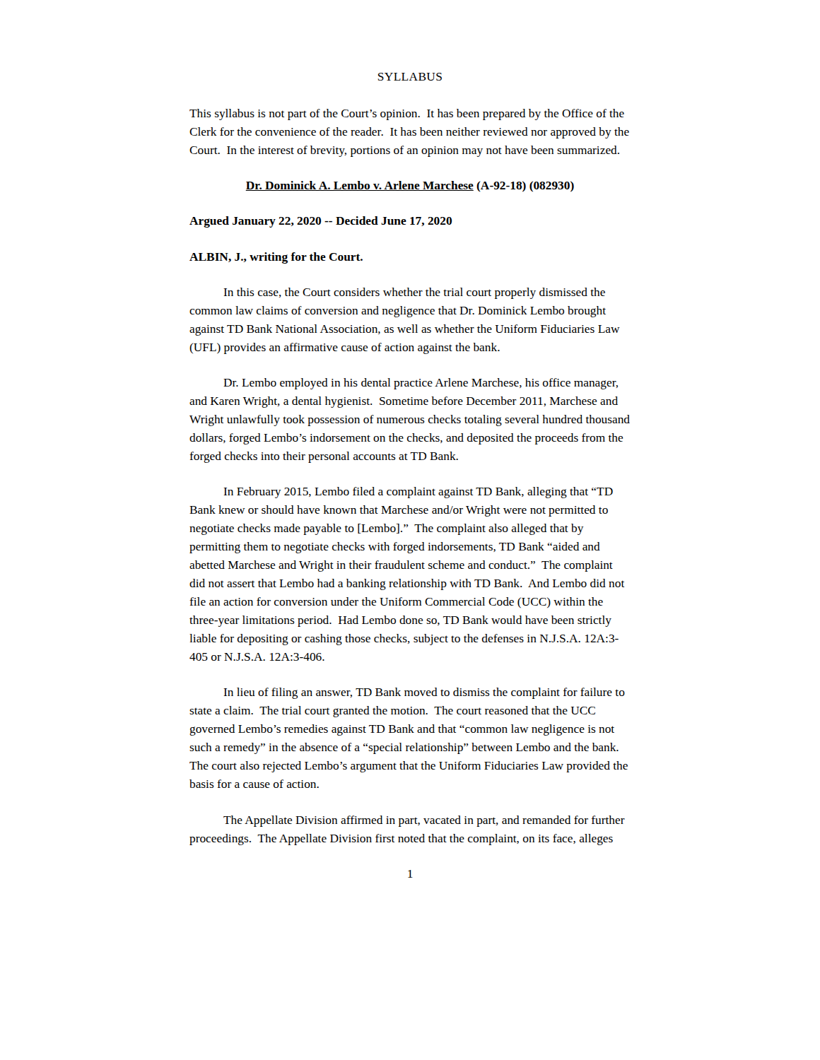SYLLABUS
This syllabus is not part of the Court’s opinion. It has been prepared by the Office of the Clerk for the convenience of the reader. It has been neither reviewed nor approved by the Court. In the interest of brevity, portions of an opinion may not have been summarized.
Dr. Dominick A. Lembo v. Arlene Marchese (A-92-18) (082930)
Argued January 22, 2020 -- Decided June 17, 2020
ALBIN, J., writing for the Court.
In this case, the Court considers whether the trial court properly dismissed the common law claims of conversion and negligence that Dr. Dominick Lembo brought against TD Bank National Association, as well as whether the Uniform Fiduciaries Law (UFL) provides an affirmative cause of action against the bank.
Dr. Lembo employed in his dental practice Arlene Marchese, his office manager, and Karen Wright, a dental hygienist. Sometime before December 2011, Marchese and Wright unlawfully took possession of numerous checks totaling several hundred thousand dollars, forged Lembo’s indorsement on the checks, and deposited the proceeds from the forged checks into their personal accounts at TD Bank.
In February 2015, Lembo filed a complaint against TD Bank, alleging that “TD Bank knew or should have known that Marchese and/or Wright were not permitted to negotiate checks made payable to [Lembo].” The complaint also alleged that by permitting them to negotiate checks with forged indorsements, TD Bank “aided and abetted Marchese and Wright in their fraudulent scheme and conduct.” The complaint did not assert that Lembo had a banking relationship with TD Bank. And Lembo did not file an action for conversion under the Uniform Commercial Code (UCC) within the three-year limitations period. Had Lembo done so, TD Bank would have been strictly liable for depositing or cashing those checks, subject to the defenses in N.J.S.A. 12A:3-405 or N.J.S.A. 12A:3-406.
In lieu of filing an answer, TD Bank moved to dismiss the complaint for failure to state a claim. The trial court granted the motion. The court reasoned that the UCC governed Lembo’s remedies against TD Bank and that “common law negligence is not such a remedy” in the absence of a “special relationship” between Lembo and the bank. The court also rejected Lembo’s argument that the Uniform Fiduciaries Law provided the basis for a cause of action.
The Appellate Division affirmed in part, vacated in part, and remanded for further proceedings. The Appellate Division first noted that the complaint, on its face, alleges
1